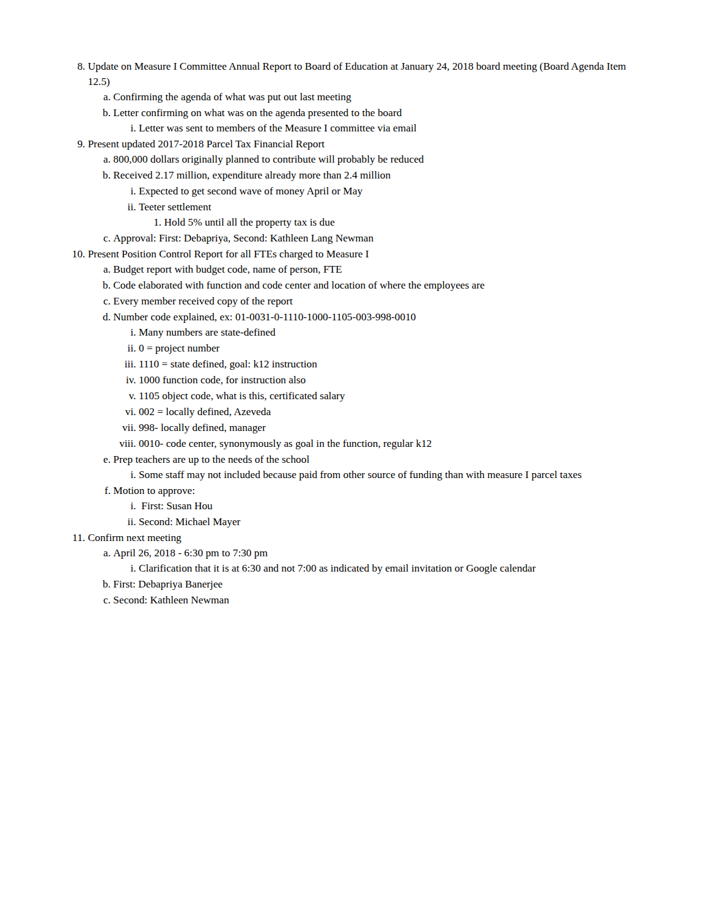Update on Measure I Committee Annual Report to Board of Education at January 24, 2018 board meeting (Board Agenda Item 12.5)
Confirming the agenda of what was put out last meeting
Letter confirming on what was on the agenda presented to the board
Letter was sent to members of the Measure I committee via email
Present updated 2017-2018 Parcel Tax Financial Report
800,000 dollars originally planned to contribute will probably be reduced
Received 2.17 million, expenditure already more than 2.4 million
Expected to get second wave of money April or May
Teeter settlement
Hold 5% until all the property tax is due
Approval: First: Debapriya, Second: Kathleen Lang Newman
Present Position Control Report for all FTEs charged to Measure I
Budget report with budget code, name of person, FTE
Code elaborated with function and code center and location of where the employees are
Every member received copy of the report
Number code explained, ex: 01-0031-0-1110-1000-1105-003-998-0010
Many numbers are state-defined
0 = project number
1110 = state defined, goal: k12 instruction
1000 function code, for instruction also
1105 object code, what is this, certificated salary
002 = locally defined, Azeveda
998- locally defined, manager
0010- code center, synonymously as goal in the function, regular k12
Prep teachers are up to the needs of the school
Some staff may not included because paid from other source of funding than with measure I parcel taxes
Motion to approve:
First: Susan Hou
Second: Michael Mayer
Confirm next meeting
April 26, 2018 - 6:30 pm to 7:30 pm
Clarification that it is at 6:30 and not 7:00 as indicated by email invitation or Google calendar
First: Debapriya Banerjee
Second: Kathleen Newman